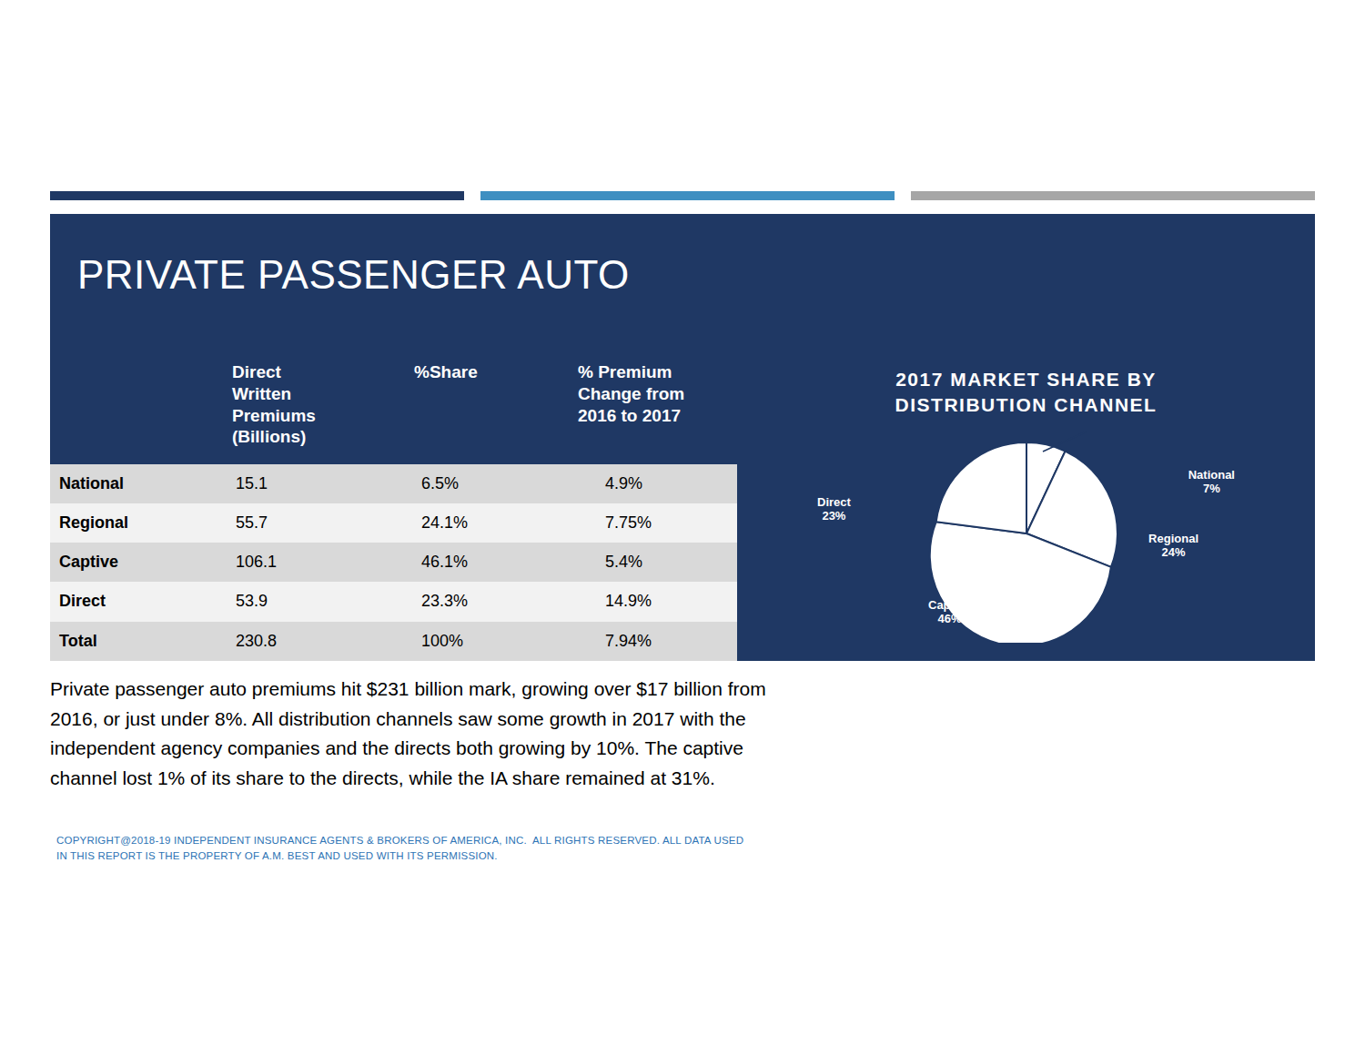PRIVATE PASSENGER AUTO
| | Direct Written Premiums (Billions) | %Share | % Premium Change from 2016 to 2017 |
| --- | --- | --- | --- |
| National | 15.1 | 6.5% | 4.9% |
| Regional | 55.7 | 24.1% | 7.75% |
| Captive | 106.1 | 46.1% | 5.4% |
| Direct | 53.9 | 23.3% | 14.9% |
| Total | 230.8 | 100% | 7.94% |
2017 MARKET SHARE BY
DISTRIBUTION CHANNEL
National
7%
Direct
23%
Regional
24%
Captive
46%
Private passenger auto premiums hit $231 billion mark, growing over $17 billion from 2016, or just under 8%. All distribution channels saw some growth in 2017 with the independent agency companies and the directs both growing by 10%. The captive channel lost 1% of its share to the directs, while the IA share remained at 31%.
COPYRIGHT@2018-19 INDEPENDENT INSURANCE AGENTS & BROKERS OF AMERICA, INC. ALL RIGHTS RESERVED. ALL DATA USED
IN THIS REPORT IS THE PROPERTY OF A.M. BEST AND USED WITH ITS PERMISSION.